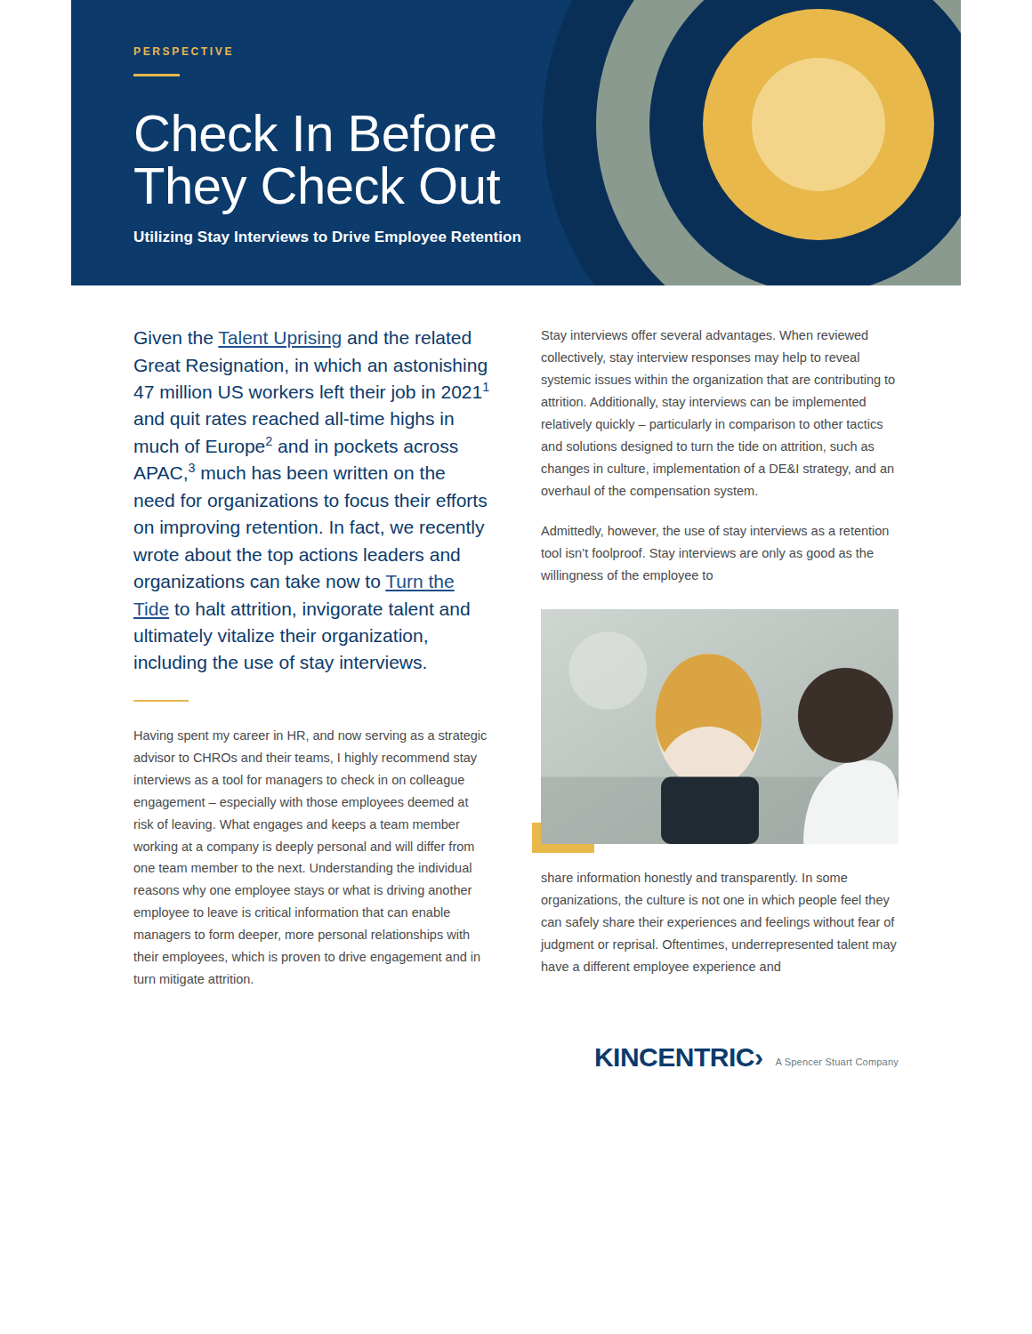Perspective
Check In Before
They Check Out
Utilizing Stay Interviews to Drive Employee Retention
Given the Talent Uprising and the related Great Resignation, in which an astonishing 47 million US workers left their job in 20211 and quit rates reached all-time highs in much of Europe2 and in pockets across APAC,3 much has been written on the need for organizations to focus their efforts on improving retention. In fact, we recently wrote about the top actions leaders and organizations can take now to Turn the Tide to halt attrition, invigorate talent and ultimately vitalize their organization, including the use of stay interviews.
Having spent my career in HR, and now serving as a strategic advisor to CHROs and their teams, I highly recommend stay interviews as a tool for managers to check in on colleague engagement – especially with those employees deemed at risk of leaving. What engages and keeps a team member working at a company is deeply personal and will differ from one team member to the next. Understanding the individual reasons why one employee stays or what is driving another employee to leave is critical information that can enable managers to form deeper, more personal relationships with their employees, which is proven to drive engagement and in turn mitigate attrition.
Stay interviews offer several advantages. When reviewed collectively, stay interview responses may help to reveal systemic issues within the organization that are contributing to attrition. Additionally, stay interviews can be implemented relatively quickly – particularly in comparison to other tactics and solutions designed to turn the tide on attrition, such as changes in culture, implementation of a DE&I strategy, and an overhaul of the compensation system.
Admittedly, however, the use of stay interviews as a retention tool isn’t foolproof. Stay interviews are only as good as the willingness of the employee to
share information honestly and transparently. In some organizations, the culture is not one in which people feel they can safely share their experiences and feelings without fear of judgment or reprisal. Oftentimes, underrepresented talent may have a different employee experience and
KINCENTRIC›
A Spencer Stuart Company